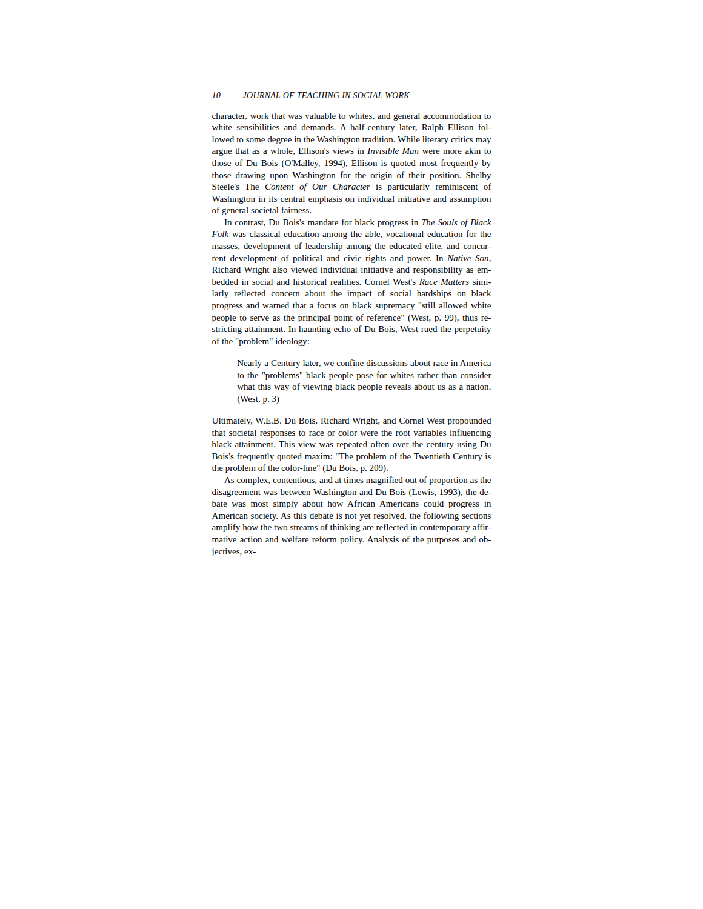10 JOURNAL OF TEACHING IN SOCIAL WORK
character, work that was valuable to whites, and general accommodation to white sensibilities and demands. A half-century later, Ralph Ellison followed to some degree in the Washington tradition. While literary critics may argue that as a whole, Ellison's views in Invisible Man were more akin to those of Du Bois (O'Malley, 1994), Ellison is quoted most frequently by those drawing upon Washington for the origin of their position. Shelby Steele's The Content of Our Character is particularly reminiscent of Washington in its central emphasis on individual initiative and assumption of general societal fairness.
In contrast, Du Bois's mandate for black progress in The Souls of Black Folk was classical education among the able, vocational education for the masses, development of leadership among the educated elite, and concurrent development of political and civic rights and power. In Native Son, Richard Wright also viewed individual initiative and responsibility as embedded in social and historical realities. Cornel West's Race Matters similarly reflected concern about the impact of social hardships on black progress and warned that a focus on black supremacy "still allowed white people to serve as the principal point of reference" (West, p. 99), thus restricting attainment. In haunting echo of Du Bois, West rued the perpetuity of the "problem" ideology:
Nearly a Century later, we confine discussions about race in America to the "problems" black people pose for whites rather than consider what this way of viewing black people reveals about us as a nation. (West, p. 3)
Ultimately, W.E.B. Du Bois, Richard Wright, and Cornel West propounded that societal responses to race or color were the root variables influencing black attainment. This view was repeated often over the century using Du Bois's frequently quoted maxim: "The problem of the Twentieth Century is the problem of the color-line" (Du Bois, p. 209).
As complex, contentious, and at times magnified out of proportion as the disagreement was between Washington and Du Bois (Lewis, 1993), the debate was most simply about how African Americans could progress in American society. As this debate is not yet resolved, the following sections amplify how the two streams of thinking are reflected in contemporary affirmative action and welfare reform policy. Analysis of the purposes and objectives, ex-